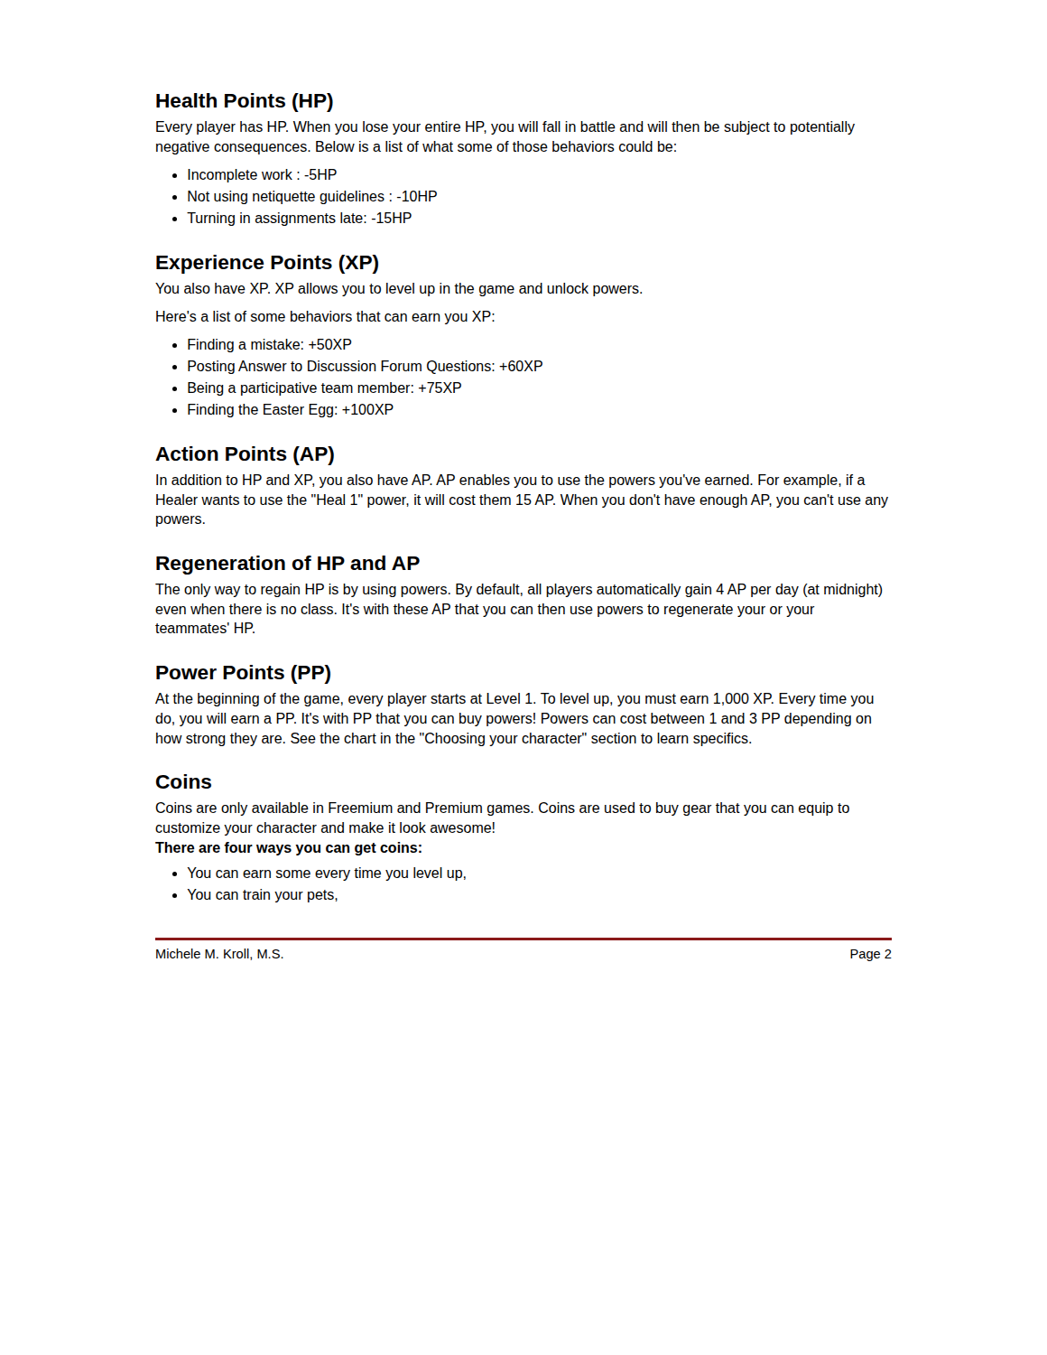Health Points (HP)
Every player has HP. When you lose your entire HP, you will fall in battle and will then be subject to potentially negative consequences. Below is a list of what some of those behaviors could be:
Incomplete work : -5HP
Not using netiquette guidelines : -10HP
Turning in assignments late: -15HP
Experience Points (XP)
You also have XP. XP allows you to level up in the game and unlock powers.
Here's a list of some behaviors that can earn you XP:
Finding a mistake: +50XP
Posting Answer to Discussion Forum Questions: +60XP
Being a participative team member: +75XP
Finding the Easter Egg: +100XP
Action Points (AP)
In addition to HP and XP, you also have AP. AP enables you to use the powers you've earned. For example, if a Healer wants to use the "Heal 1" power, it will cost them 15 AP. When you don't have enough AP, you can't use any powers.
Regeneration of HP and AP
The only way to regain HP is by using powers. By default, all players automatically gain 4 AP per day (at midnight) even when there is no class. It's with these AP that you can then use powers to regenerate your or your teammates' HP.
Power Points (PP)
At the beginning of the game, every player starts at Level 1. To level up, you must earn 1,000 XP. Every time you do, you will earn a PP. It's with PP that you can buy powers! Powers can cost between 1 and 3 PP depending on how strong they are. See the chart in the "Choosing your character" section to learn specifics.
Coins
Coins are only available in Freemium and Premium games. Coins are used to buy gear that you can equip to customize your character and make it look awesome!
There are four ways you can get coins:
You can earn some every time you level up,
You can train your pets,
Michele M. Kroll, M.S. Page 2